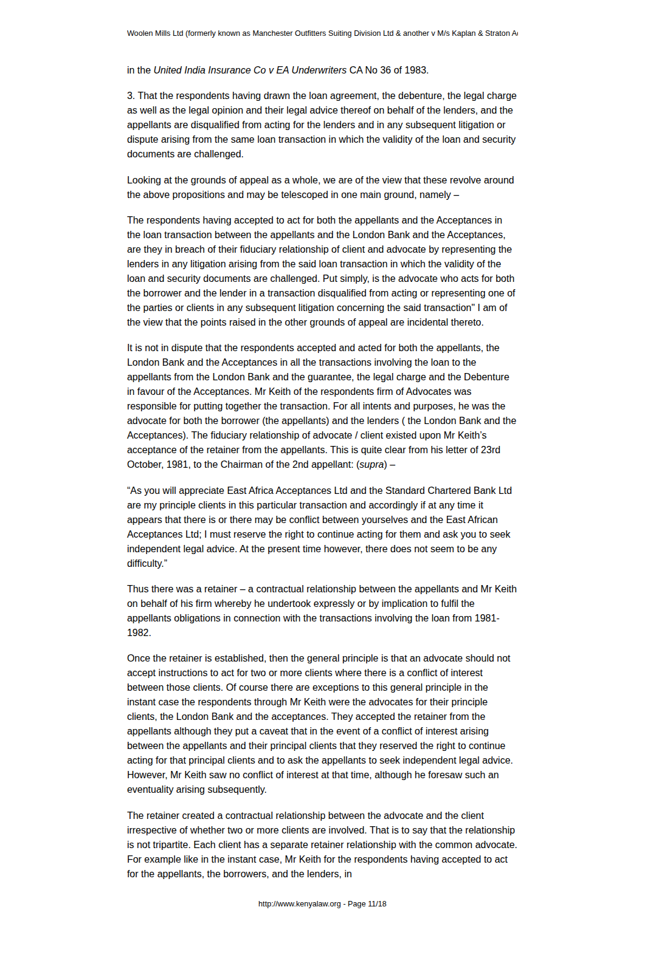Woolen Mills Ltd (formerly known as Manchester Outfitters Suiting Division Ltd & another v M/s Kaplan & Straton Advocates [1993] eK
in the United India Insurance Co v EA Underwriters CA No 36 of 1983.
3. That the respondents having drawn the loan agreement, the debenture, the legal charge as well as the legal opinion and their legal advice thereof on behalf of the lenders, and the appellants are disqualified from acting for the lenders and in any subsequent litigation or dispute arising from the same loan transaction in which the validity of the loan and security documents are challenged.
Looking at the grounds of appeal as a whole, we are of the view that these revolve around the above propositions and may be telescoped in one main ground, namely –
The respondents having accepted to act for both the appellants and the Acceptances in the loan transaction between the appellants and the London Bank and the Acceptances, are they in breach of their fiduciary relationship of client and advocate by representing the lenders in any litigation arising from the said loan transaction in which the validity of the loan and security documents are challenged. Put simply, is the advocate who acts for both the borrower and the lender in a transaction disqualified from acting or representing one of the parties or clients in any subsequent litigation concerning the said transaction" I am of the view that the points raised in the other grounds of appeal are incidental thereto.
It is not in dispute that the respondents accepted and acted for both the appellants, the London Bank and the Acceptances in all the transactions involving the loan to the appellants from the London Bank and the guarantee, the legal charge and the Debenture in favour of the Acceptances. Mr Keith of the respondents firm of Advocates was responsible for putting together the transaction. For all intents and purposes, he was the advocate for both the borrower (the appellants) and the lenders ( the London Bank and the Acceptances). The fiduciary relationship of advocate / client existed upon Mr Keith’s acceptance of the retainer from the appellants. This is quite clear from his letter of 23rd October, 1981, to the Chairman of the 2nd appellant: (supra) –
“As you will appreciate East Africa Acceptances Ltd and the Standard Chartered Bank Ltd are my principle clients in this particular transaction and accordingly if at any time it appears that there is or there may be conflict between yourselves and the East African Acceptances Ltd; I must reserve the right to continue acting for them and ask you to seek independent legal advice. At the present time however, there does not seem to be any difficulty.”
Thus there was a retainer – a contractual relationship between the appellants and Mr Keith on behalf of his firm whereby he undertook expressly or by implication to fulfil the appellants obligations in connection with the transactions involving the loan from 1981-1982.
Once the retainer is established, then the general principle is that an advocate should not accept instructions to act for two or more clients where there is a conflict of interest between those clients. Of course there are exceptions to this general principle in the instant case the respondents through Mr Keith were the advocates for their principle clients, the London Bank and the acceptances. They accepted the retainer from the appellants although they put a caveat that in the event of a conflict of interest arising between the appellants and their principal clients that they reserved the right to continue acting for that principal clients and to ask the appellants to seek independent legal advice. However, Mr Keith saw no conflict of interest at that time, although he foresaw such an eventuality arising subsequently.
The retainer created a contractual relationship between the advocate and the client irrespective of whether two or more clients are involved. That is to say that the relationship is not tripartite. Each client has a separate retainer relationship with the common advocate. For example like in the instant case, Mr Keith for the respondents having accepted to act for the appellants, the borrowers, and the lenders, in
http://www.kenyalaw.org - Page 11/18